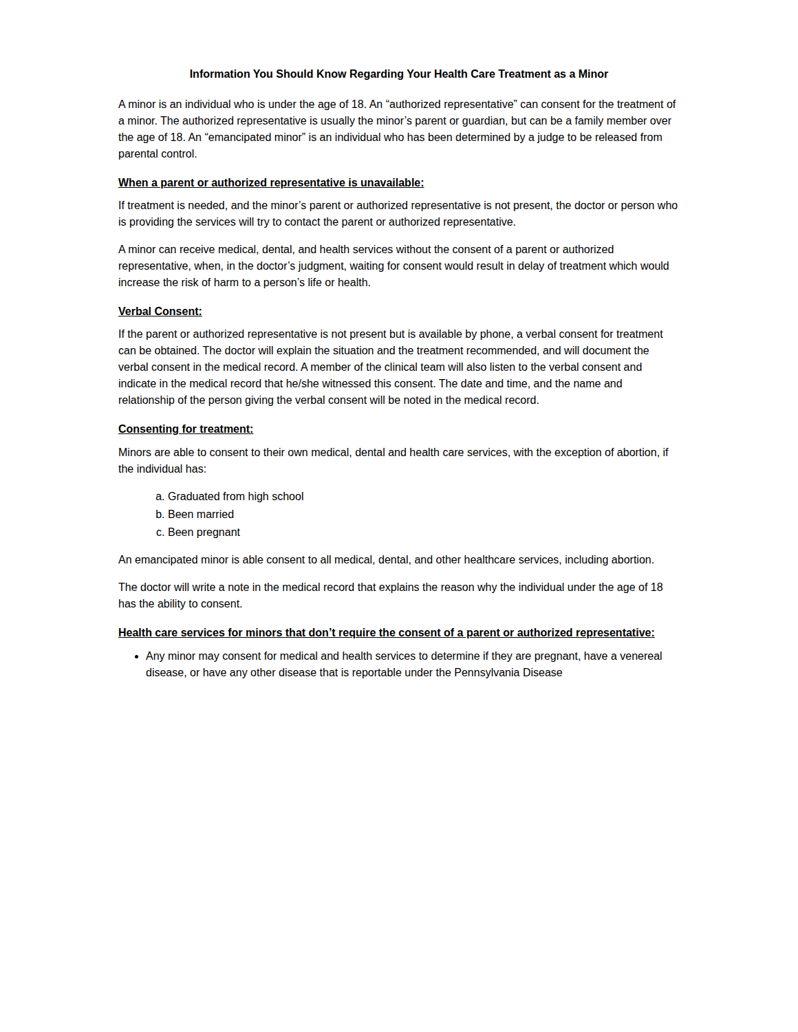Information You Should Know Regarding Your Health Care Treatment as a Minor
A minor is an individual who is under the age of 18. An “authorized representative” can consent for the treatment of a minor. The authorized representative is usually the minor’s parent or guardian, but can be a family member over the age of 18. An “emancipated minor” is an individual who has been determined by a judge to be released from parental control.
When a parent or authorized representative is unavailable:
If treatment is needed, and the minor’s parent or authorized representative is not present, the doctor or person who is providing the services will try to contact the parent or authorized representative.
A minor can receive medical, dental, and health services without the consent of a parent or authorized representative, when, in the doctor’s judgment, waiting for consent would result in delay of treatment which would increase the risk of harm to a person’s life or health.
Verbal Consent:
If the parent or authorized representative is not present but is available by phone, a verbal consent for treatment can be obtained. The doctor will explain the situation and the treatment recommended, and will document the verbal consent in the medical record. A member of the clinical team will also listen to the verbal consent and indicate in the medical record that he/she witnessed this consent. The date and time, and the name and relationship of the person giving the verbal consent will be noted in the medical record.
Consenting for treatment:
Minors are able to consent to their own medical, dental and health care services, with the exception of abortion, if the individual has:
Graduated from high school
Been married
Been pregnant
An emancipated minor is able consent to all medical, dental, and other healthcare services, including abortion.
The doctor will write a note in the medical record that explains the reason why the individual under the age of 18 has the ability to consent.
Health care services for minors that don’t require the consent of a parent or authorized representative:
Any minor may consent for medical and health services to determine if they are pregnant, have a venereal disease, or have any other disease that is reportable under the Pennsylvania Disease